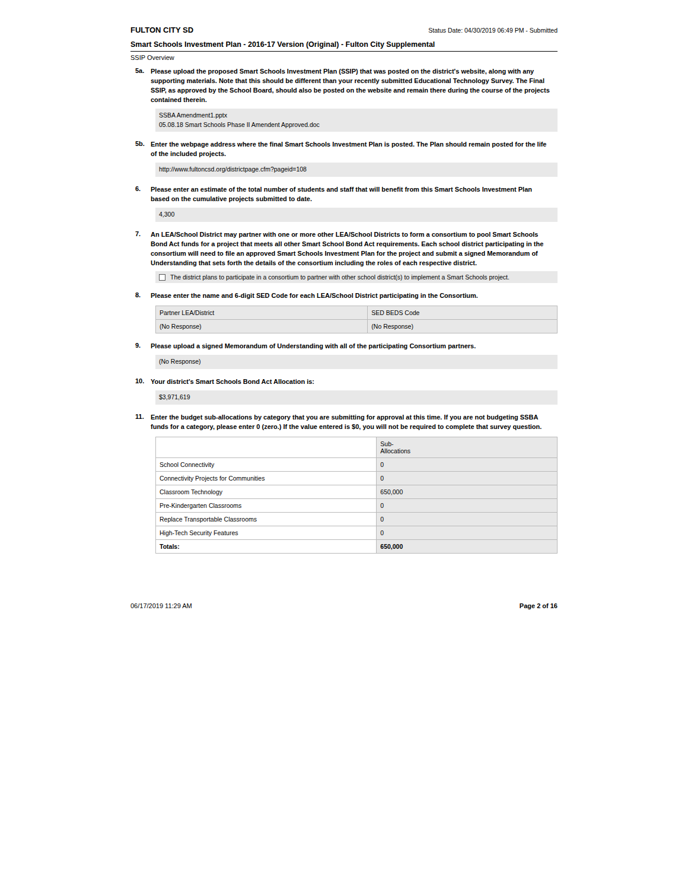FULTON CITY SD
Status Date: 04/30/2019 06:49 PM - Submitted
Smart Schools Investment Plan - 2016-17 Version (Original) - Fulton City Supplemental
SSIP Overview
5a.
Please upload the proposed Smart Schools Investment Plan (SSIP) that was posted on the district's website, along with any supporting materials. Note that this should be different than your recently submitted Educational Technology Survey. The Final SSIP, as approved by the School Board, should also be posted on the website and remain there during the course of the projects contained therein.
SSBA Amendment1.pptx 05.08.18 Smart Schools Phase II Amendent Approved.doc
5b.
Enter the webpage address where the final Smart Schools Investment Plan is posted. The Plan should remain posted for the life of the included projects.
http://www.fultoncsd.org/districtpage.cfm?pageid=108
6.
Please enter an estimate of the total number of students and staff that will benefit from this Smart Schools Investment Plan based on the cumulative projects submitted to date.
4,300
7.
An LEA/School District may partner with one or more other LEA/School Districts to form a consortium to pool Smart Schools Bond Act funds for a project that meets all other Smart School Bond Act requirements. Each school district participating in the consortium will need to file an approved Smart Schools Investment Plan for the project and submit a signed Memorandum of Understanding that sets forth the details of the consortium including the roles of each respective district.
The district plans to participate in a consortium to partner with other school district(s) to implement a Smart Schools project.
8.
Please enter the name and 6-digit SED Code for each LEA/School District participating in the Consortium.
| Partner LEA/District | SED BEDS Code |
| --- | --- |
| (No Response) | (No Response) |
9.
Please upload a signed Memorandum of Understanding with all of the participating Consortium partners.
(No Response)
10.
Your district's Smart Schools Bond Act Allocation is:
$3,971,619
11.
Enter the budget sub-allocations by category that you are submitting for approval at this time. If you are not budgeting SSBA funds for a category, please enter 0 (zero.) If the value entered is $0, you will not be required to complete that survey question.
| | Sub- Allocations |
| School Connectivity | 0 |
| Connectivity Projects for Communities | 0 |
| Classroom Technology | 650,000 |
| Pre-Kindergarten Classrooms | 0 |
| Replace Transportable Classrooms | 0 |
| High-Tech Security Features | 0 |
| Totals: | 650,000 |
06/17/2019 11:29 AM
Page 2 of 16